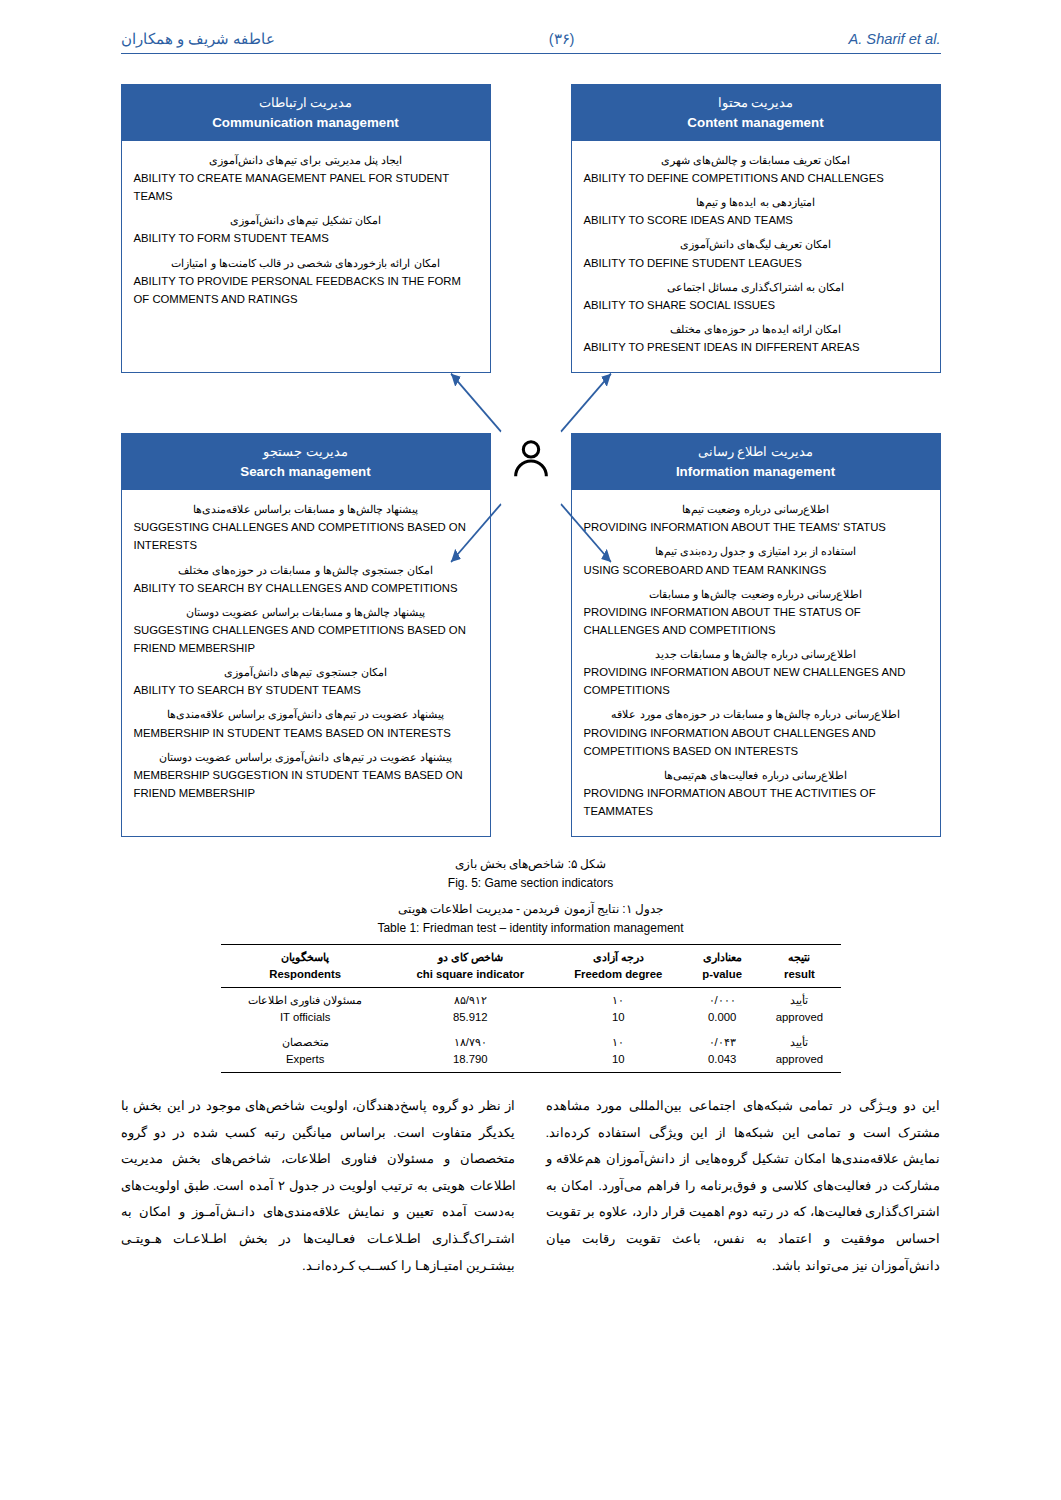A. Sharif et al.
(۳۶)
عاطفه شریف و همکاران
مدیریت محتوا Content management
امکان تعریف مسابقات و چالش‌های شهری ABILITY TO DEFINE COMPETITIONS AND CHALLENGES امتیازدهی به ایده‌ها و تیم‌ها ABILITY TO SCORE IDEAS AND TEAMS امکان تعریف لیگ‌های دانش‌آموزی ABILITY TO DEFINE STUDENT LEAGUES امکان به اشتراک‌گذاری مسائل اجتماعی ABILITY TO SHARE SOCIAL ISSUES امکان ارائه ایده‌ها در حوزه‌های مختلف ABILITY TO PRESENT IDEAS IN DIFFERENT AREAS
مدیریت ارتباطات Communication management
ایجاد پنل مدیریتی برای تیم‌های دانش‌آموزی ABILITY TO CREATE MANAGEMENT PANEL FOR STUDENT TEAMS امکان تشکیل تیم‌های دانش‌آموزی ABILITY TO FORM STUDENT TEAMS امکان ارائه بازخوردهای شخصی در قالب کامنت‌ها و امتیازات ABILITY TO PROVIDE PERSONAL FEEDBACKS IN THE FORM OF COMMENTS AND RATINGS
مدیریت اطلاع رسانی Information management
اطلاع‌رسانی درباره وضعیت تیم‌ها PROVIDING INFORMATION ABOUT THE TEAMS' STATUS استفاده از برد امتیازی و جدول رده‌بندی تیم‌ها USING SCOREBOARD AND TEAM RANKINGS اطلاع‌رسانی درباره وضعیت چالش‌ها و مسابقات PROVIDING INFORMATION ABOUT THE STATUS OF CHALLENGES AND COMPETITIONS اطلاع‌رسانی درباره چالش‌ها و مسابقات جدید PROVIDING INFORMATION ABOUT NEW CHALLENGES AND COMPETITIONS اطلاع‌رسانی درباره چالش‌ها و مسابقات در حوزه‌های مورد علاقه PROVIDING INFORMATION ABOUT CHALLENGES AND COMPETITIONS BASED ON INTERESTS اطلاع‌رسانی درباره فعالیت‌های هم‌تیمی‌ها PROVIDNG INFORMATION ABOUT THE ACTIVITIES OF TEAMMATES
مدیریت جستجو Search management
پیشنهاد چالش‌ها و مسابقات براساس علاقه‌مندی‌ها SUGGESTING CHALLENGES AND COMPETITIONS BASED ON INTERESTS امکان جستجوی چالش‌ها و مسابقات در حوزه‌های مختلف ABILITY TO SEARCH BY CHALLENGES AND COMPETITIONS پیشنهاد چالش‌ها و مسابقات براساس عضویت دوستان SUGGESTING CHALLENGES AND COMPETITIONS BASED ON FRIEND MEMBERSHIP امکان جستجوی تیم‌های دانش‌آموزی ABILITY TO SEARCH BY STUDENT TEAMS پیشنهاد عضویت در تیم‌های دانش‌آموزی براساس علاقه‌مندی‌ها MEMBERSHIP IN STUDENT TEAMS BASED ON INTERESTS پیشنهاد عضویت در تیم‌های دانش‌آموزی براساس عضویت دوستان MEMBERSHIP SUGGESTION IN STUDENT TEAMS BASED ON FRIEND MEMBERSHIP
شکل ۵: شاخص‌های بخش بازی Fig. 5: Game section indicators
جدول ۱: نتایج آزمون فریدمن - مدیریت اطلاعات هویتی Table 1: Friedman test – identity information management
| نتیجه result | معناداری p-value | درجه آزادی Freedom degree | شاخص کای دو chi square indicator | پاسخگویان Respondents |
| --- | --- | --- | --- | --- |
| تأیید approved | ۰/۰۰۰ 0.000 | ۱۰ 10 | ۸۵/۹۱۲ 85.912 | مسئولان فناوری اطلاعات IT officials |
| تأیید approved | ۰/۰۴۳ 0.043 | ۱۰ 10 | ۱۸/۷۹۰ 18.790 | متخصصان Experts |
این دو ویـژگی در تمامی شبکه‌های اجتماعی بین‌المللی مورد مشاهده مشترک است و تمامی این شبکه‌ها از این ویژگی استفاده کرده‌اند. نمایش علاقه‌مندی‌ها امکان تشکیل گروه‌هایی از دانش‌آموزان هم‌علاقه و مشارکت در فعالیت‌های کلاسی و فوق‌برنامه را فراهم می‌آورد. امکان به اشتراک‌گذاری فعالیت‌ها، که در رتبه دوم اهمیت قرار دارد، علاوه بر تقویت احساس موفقیت و اعتماد به نفس، باعث تقویت رقابت میان دانش‌آموزان نیز می‌تواند باشد.
از نظر دو گروه پاسخ‌دهندگان، اولویت شاخص‌های موجود در این بخش با یکدیگر متفاوت است. براساس میانگین رتبه کسب شده در دو گروه متخصصان و مسئولان فناوری اطلاعات، شاخص‌های بخش مدیریت اطلاعات هویتی به ترتیب اولویت در جدول ۲ آمده است. طبق اولویت‌های به‌دست آمده تعیین و نمایش علاقه‌مندی‌های دانـش‌آمـوز و امکان به اشتـراک‌گـذاری اطـلاعـات فعـالیت‌ها در بخش اطـلاعـات هـویتـی بیشتـرین امتیـازهـا را کســب کـرده‌انـد.